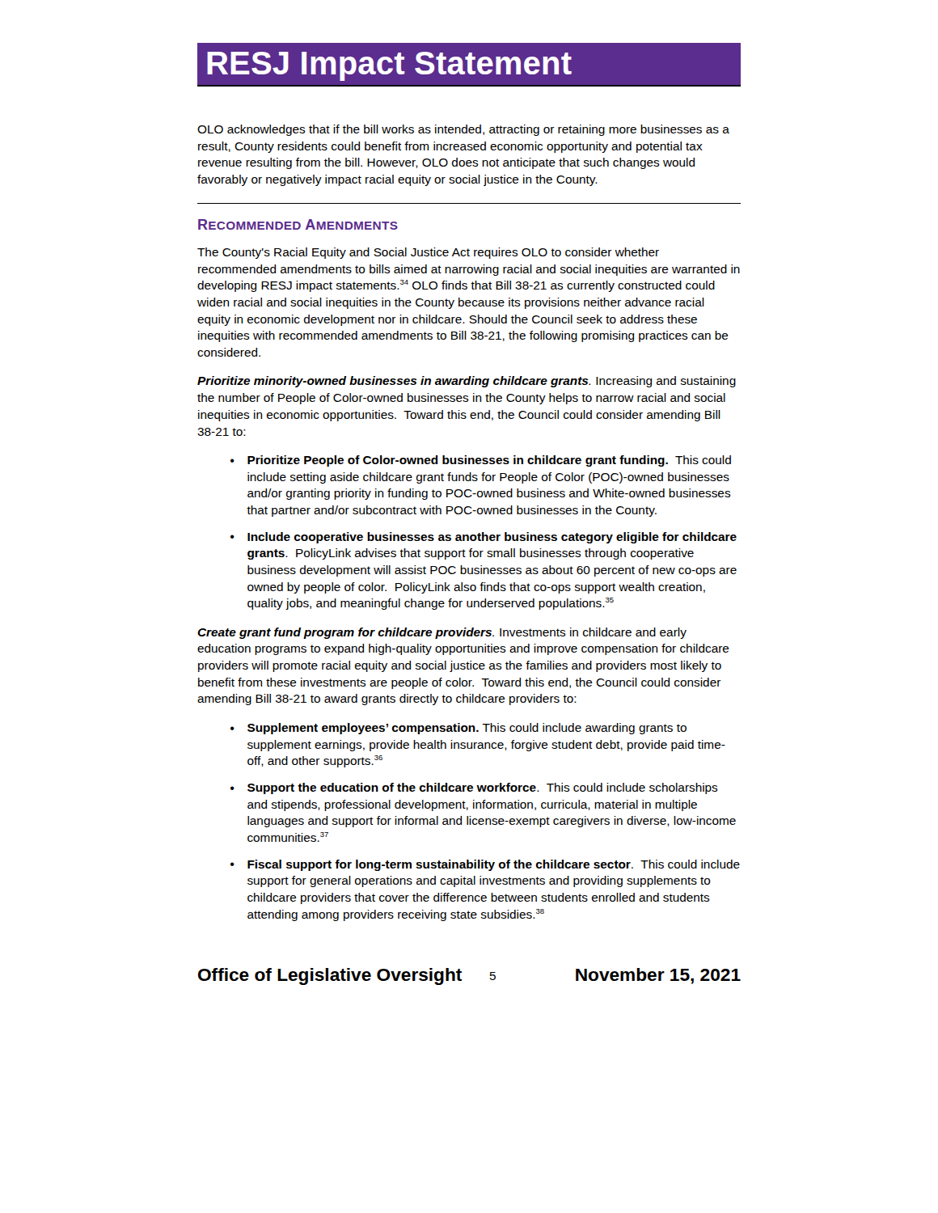RESJ Impact Statement
OLO acknowledges that if the bill works as intended, attracting or retaining more businesses as a result, County residents could benefit from increased economic opportunity and potential tax revenue resulting from the bill. However, OLO does not anticipate that such changes would favorably or negatively impact racial equity or social justice in the County.
RECOMMENDED AMENDMENTS
The County's Racial Equity and Social Justice Act requires OLO to consider whether recommended amendments to bills aimed at narrowing racial and social inequities are warranted in developing RESJ impact statements.34 OLO finds that Bill 38-21 as currently constructed could widen racial and social inequities in the County because its provisions neither advance racial equity in economic development nor in childcare. Should the Council seek to address these inequities with recommended amendments to Bill 38-21, the following promising practices can be considered.
Prioritize minority-owned businesses in awarding childcare grants. Increasing and sustaining the number of People of Color-owned businesses in the County helps to narrow racial and social inequities in economic opportunities. Toward this end, the Council could consider amending Bill 38-21 to:
Prioritize People of Color-owned businesses in childcare grant funding. This could include setting aside childcare grant funds for People of Color (POC)-owned businesses and/or granting priority in funding to POC-owned business and White-owned businesses that partner and/or subcontract with POC-owned businesses in the County.
Include cooperative businesses as another business category eligible for childcare grants. PolicyLink advises that support for small businesses through cooperative business development will assist POC businesses as about 60 percent of new co-ops are owned by people of color. PolicyLink also finds that co-ops support wealth creation, quality jobs, and meaningful change for underserved populations.35
Create grant fund program for childcare providers. Investments in childcare and early education programs to expand high-quality opportunities and improve compensation for childcare providers will promote racial equity and social justice as the families and providers most likely to benefit from these investments are people of color. Toward this end, the Council could consider amending Bill 38-21 to award grants directly to childcare providers to:
Supplement employees’ compensation. This could include awarding grants to supplement earnings, provide health insurance, forgive student debt, provide paid time-off, and other supports.36
Support the education of the childcare workforce. This could include scholarships and stipends, professional development, information, curricula, material in multiple languages and support for informal and license-exempt caregivers in diverse, low-income communities.37
Fiscal support for long-term sustainability of the childcare sector. This could include support for general operations and capital investments and providing supplements to childcare providers that cover the difference between students enrolled and students attending among providers receiving state subsidies.38
Office of Legislative Oversight
5
November 15, 2021